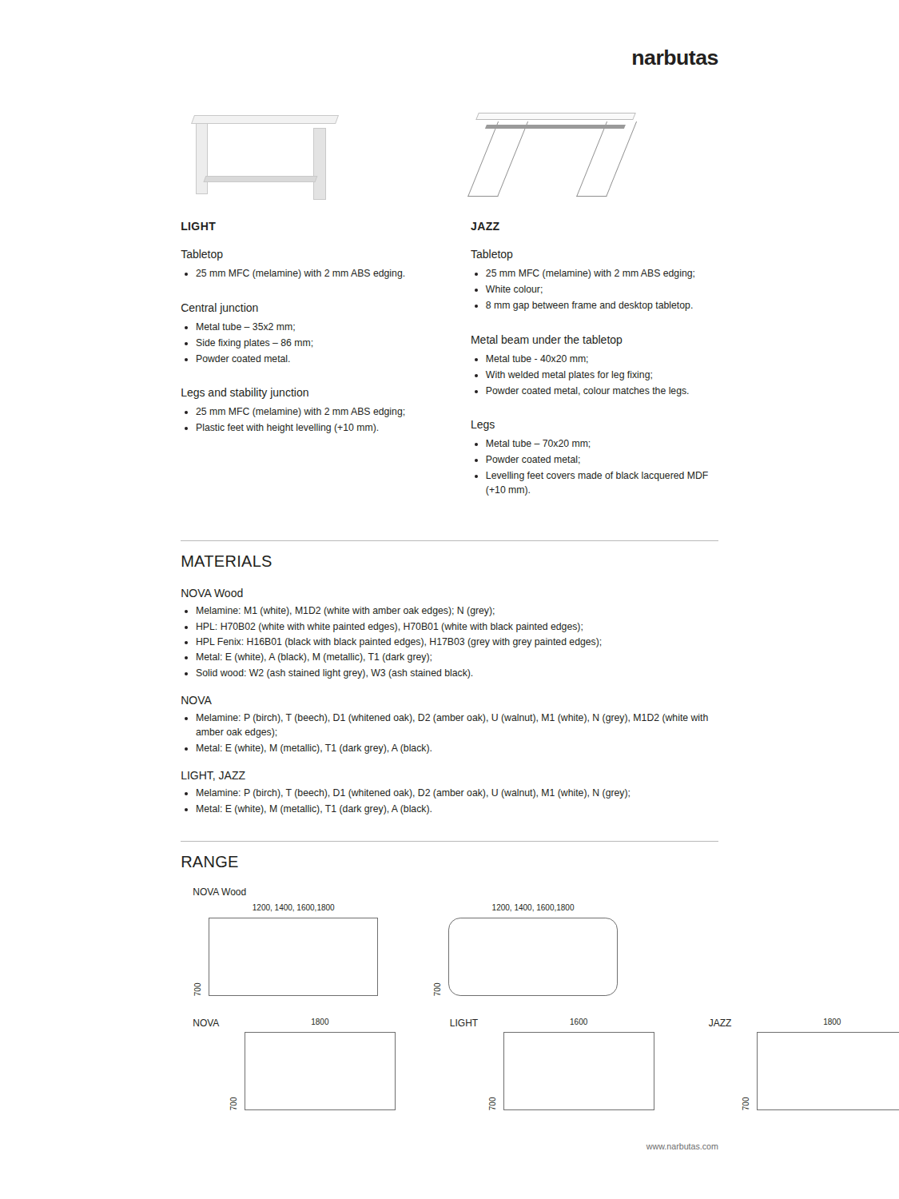narbutas
LIGHT
Tabletop
25 mm MFC (melamine) with 2 mm ABS edging.
Central junction
Metal tube – 35x2 mm;
Side fixing plates – 86 mm;
Powder coated metal.
Legs and stability junction
25 mm MFC (melamine) with 2 mm ABS edging;
Plastic feet with height levelling (+10 mm).
JAZZ
Tabletop
25 mm MFC (melamine) with 2 mm ABS edging;
White colour;
8 mm gap between frame and desktop tabletop.
Metal beam under the tabletop
Metal tube - 40x20 mm;
With welded metal plates for leg fixing;
Powder coated metal, colour matches the legs.
Legs
Metal tube – 70x20 mm;
Powder coated metal;
Levelling feet covers made of black lacquered MDF (+10 mm).
MATERIALS
NOVA Wood
Melamine: M1 (white), M1D2 (white with amber oak edges); N (grey);
HPL: H70B02 (white with white painted edges), H70B01 (white with black painted edges);
HPL Fenix: H16B01 (black with black painted edges), H17B03 (grey with grey painted edges);
Metal: E (white), A (black), M (metallic), T1 (dark grey);
Solid wood: W2 (ash stained light grey), W3 (ash stained black).
NOVA
Melamine: P (birch), T (beech), D1 (whitened oak), D2 (amber oak), U (walnut), M1 (white), N (grey), M1D2 (white with amber oak edges);
Metal: E (white), M (metallic), T1 (dark grey), A (black).
LIGHT, JAZZ
Melamine: P (birch), T (beech), D1 (whitened oak), D2 (amber oak), U (walnut), M1 (white), N (grey);
Metal: E (white), M (metallic), T1 (dark grey), A (black).
RANGE
NOVA Wood
700
1200, 1400, 1600,1800
700
1200, 1400, 1600,1800
NOVA
700
1800
LIGHT
700
1600
JAZZ
700
1800
www.narbutas.com